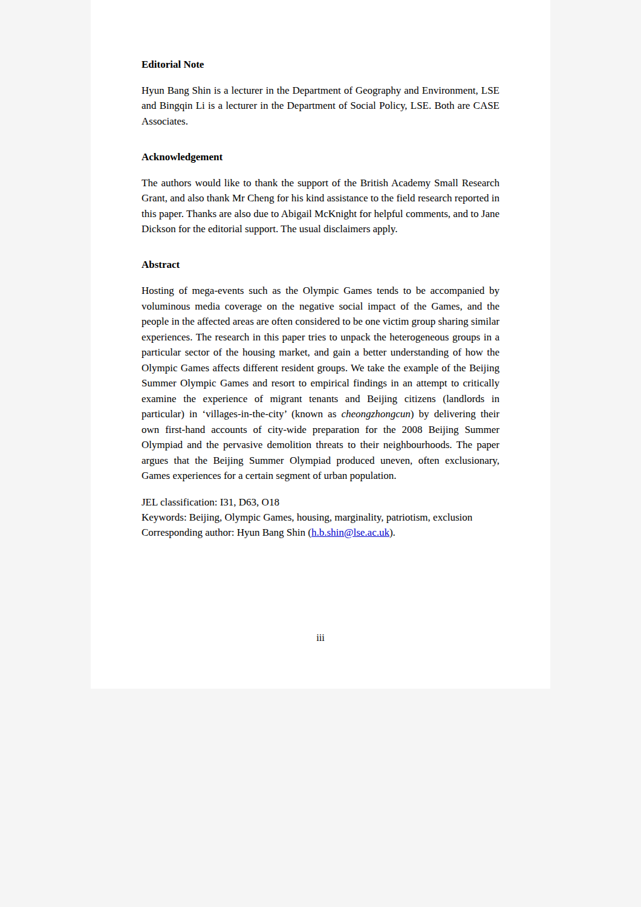Editorial Note
Hyun Bang Shin is a lecturer in the Department of Geography and Environment, LSE and Bingqin Li is a lecturer in the Department of Social Policy, LSE. Both are CASE Associates.
Acknowledgement
The authors would like to thank the support of the British Academy Small Research Grant, and also thank Mr Cheng for his kind assistance to the field research reported in this paper. Thanks are also due to Abigail McKnight for helpful comments, and to Jane Dickson for the editorial support. The usual disclaimers apply.
Abstract
Hosting of mega-events such as the Olympic Games tends to be accompanied by voluminous media coverage on the negative social impact of the Games, and the people in the affected areas are often considered to be one victim group sharing similar experiences. The research in this paper tries to unpack the heterogeneous groups in a particular sector of the housing market, and gain a better understanding of how the Olympic Games affects different resident groups. We take the example of the Beijing Summer Olympic Games and resort to empirical findings in an attempt to critically examine the experience of migrant tenants and Beijing citizens (landlords in particular) in ‘villages-in-the-city’ (known as cheongzhongcun) by delivering their own first-hand accounts of city-wide preparation for the 2008 Beijing Summer Olympiad and the pervasive demolition threats to their neighbourhoods. The paper argues that the Beijing Summer Olympiad produced uneven, often exclusionary, Games experiences for a certain segment of urban population.
JEL classification: I31, D63, O18
Keywords: Beijing, Olympic Games, housing, marginality, patriotism, exclusion
Corresponding author: Hyun Bang Shin (h.b.shin@lse.ac.uk).
iii